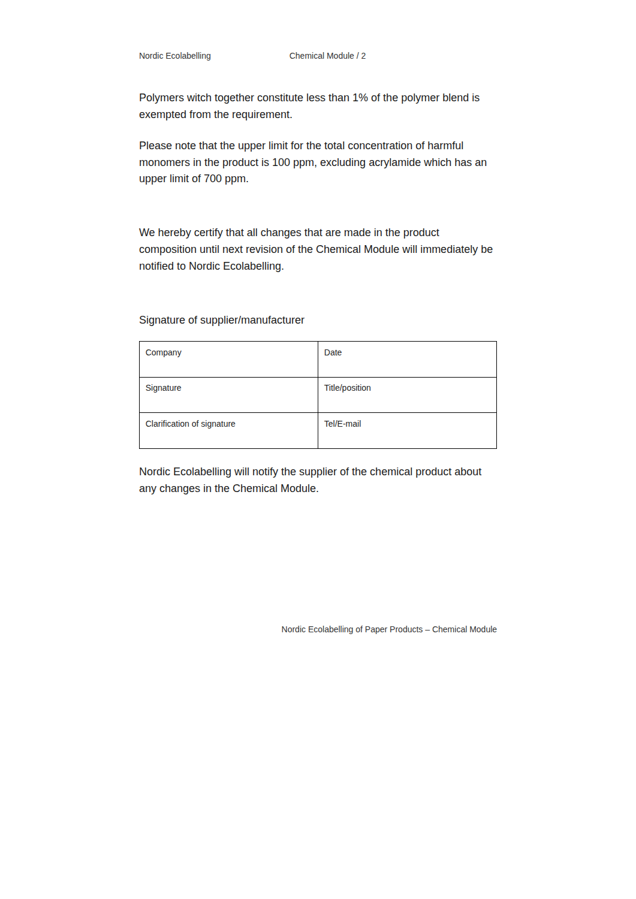Nordic Ecolabelling Chemical Module / 2
Polymers witch together constitute less than 1% of the polymer blend is exempted from the requirement.
Please note that the upper limit for the total concentration of harmful monomers in the product is 100 ppm, excluding acrylamide which has an upper limit of 700 ppm.
We hereby certify that all changes that are made in the product composition until next revision of the Chemical Module will immediately be notified to Nordic Ecolabelling.
Signature of supplier/manufacturer
| Company | Date |
| Signature | Title/position |
| Clarification of signature | Tel/E-mail |
Nordic Ecolabelling will notify the supplier of the chemical product about any changes in the Chemical Module.
Nordic Ecolabelling of Paper Products – Chemical Module